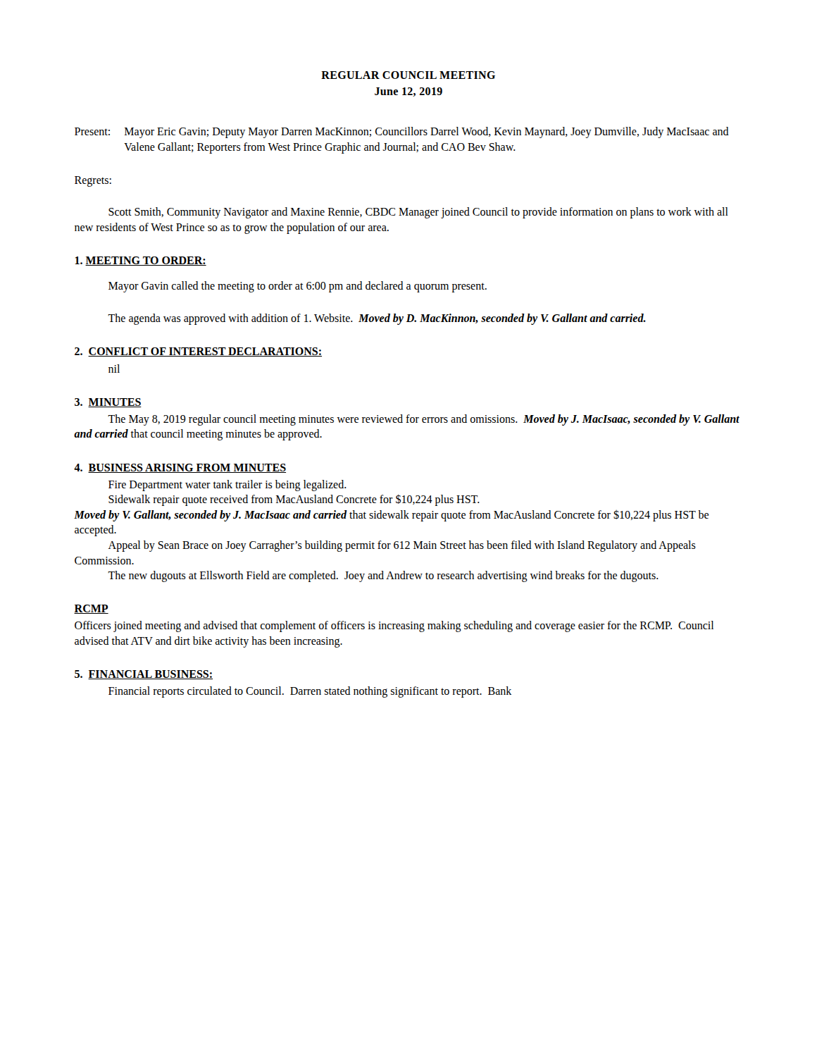REGULAR COUNCIL MEETINGJune 12, 2019
Present:
Mayor Eric Gavin; Deputy Mayor Darren MacKinnon; Councillors Darrel Wood, Kevin Maynard, Joey Dumville, Judy MacIsaac and Valene Gallant; Reporters from West Prince Graphic and Journal; and CAO Bev Shaw.
Regrets:
Scott Smith, Community Navigator and Maxine Rennie, CBDC Manager joined Council to provide information on plans to work with all new residents of West Prince so as to grow the population of our area.
1. MEETING TO ORDER:
Mayor Gavin called the meeting to order at 6:00 pm and declared a quorum present.
The agenda was approved with addition of 1. Website. Moved by D. MacKinnon, seconded by V. Gallant and carried.
2. CONFLICT OF INTEREST DECLARATIONS:
nil
3. MINUTES
The May 8, 2019 regular council meeting minutes were reviewed for errors and omissions. Moved by J. MacIsaac, seconded by V. Gallant and carried that council meeting minutes be approved.
4. BUSINESS ARISING FROM MINUTES
Fire Department water tank trailer is being legalized.
Sidewalk repair quote received from MacAusland Concrete for $10,224 plus HST.
Moved by V. Gallant, seconded by J. MacIsaac and carried that sidewalk repair quote from MacAusland Concrete for $10,224 plus HST be accepted.
Appeal by Sean Brace on Joey Carragher’s building permit for 612 Main Street has been filed with Island Regulatory and Appeals Commission.
The new dugouts at Ellsworth Field are completed. Joey and Andrew to research advertising wind breaks for the dugouts.
RCMP
Officers joined meeting and advised that complement of officers is increasing making scheduling and coverage easier for the RCMP. Council advised that ATV and dirt bike activity has been increasing.
5. FINANCIAL BUSINESS:
Financial reports circulated to Council. Darren stated nothing significant to report. Bank